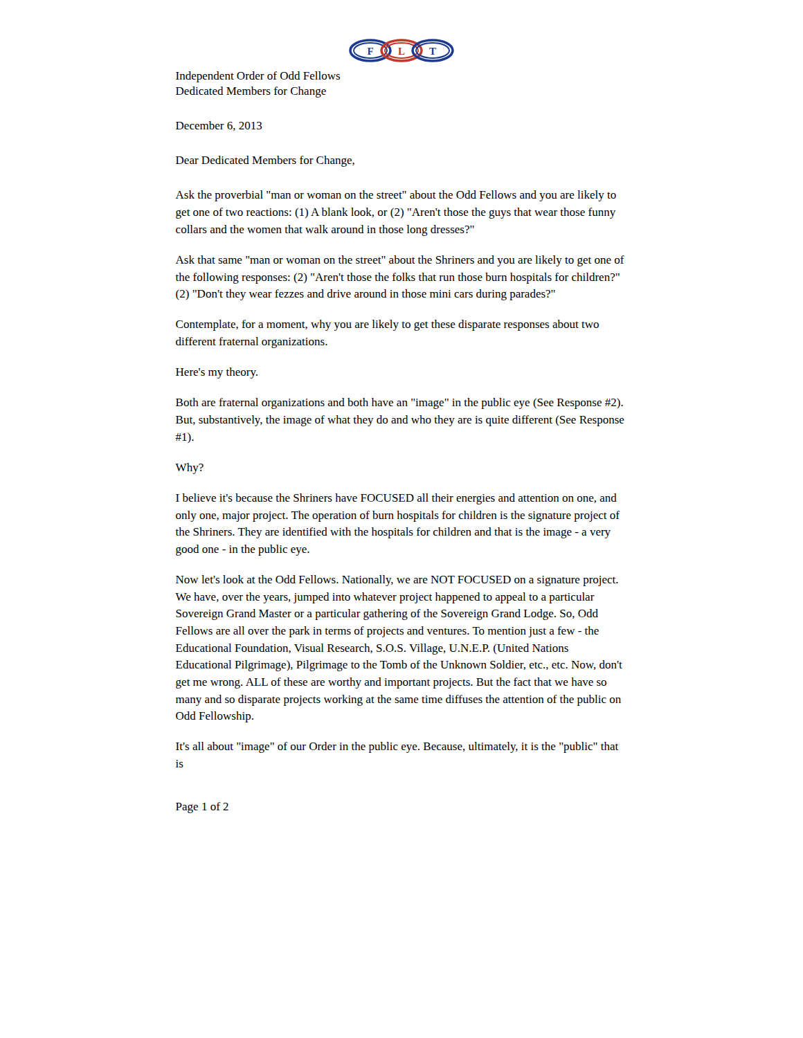F L T
Independent Order of Odd Fellows Dedicated Members for Change
December 6, 2013
Dear Dedicated Members for Change,
Ask the proverbial "man or woman on the street" about the Odd Fellows and you are likely to get one of two reactions: (1) A blank look, or (2) "Aren't those the guys that wear those funny collars and the women that walk around in those long dresses?"
Ask that same "man or woman on the street" about the Shriners and you are likely to get one of the following responses: (2) "Aren't those the folks that run those burn hospitals for children?" (2) "Don't they wear fezzes and drive around in those mini cars during parades?"
Contemplate, for a moment, why you are likely to get these disparate responses about two different fraternal organizations.
Here's my theory.
Both are fraternal organizations and both have an "image" in the public eye (See Response #2). But, substantively, the image of what they do and who they are is quite different (See Response #1).
Why?
I believe it's because the Shriners have FOCUSED all their energies and attention on one, and only one, major project. The operation of burn hospitals for children is the signature project of the Shriners. They are identified with the hospitals for children and that is the image - a very good one - in the public eye.
Now let's look at the Odd Fellows. Nationally, we are NOT FOCUSED on a signature project. We have, over the years, jumped into whatever project happened to appeal to a particular Sovereign Grand Master or a particular gathering of the Sovereign Grand Lodge. So, Odd Fellows are all over the park in terms of projects and ventures. To mention just a few - the Educational Foundation, Visual Research, S.O.S. Village, U.N.E.P. (United Nations Educational Pilgrimage), Pilgrimage to the Tomb of the Unknown Soldier, etc., etc. Now, don't get me wrong. ALL of these are worthy and important projects. But the fact that we have so many and so disparate projects working at the same time diffuses the attention of the public on Odd Fellowship.
It's all about "image" of our Order in the public eye. Because, ultimately, it is the "public" that is
Page 1 of 2